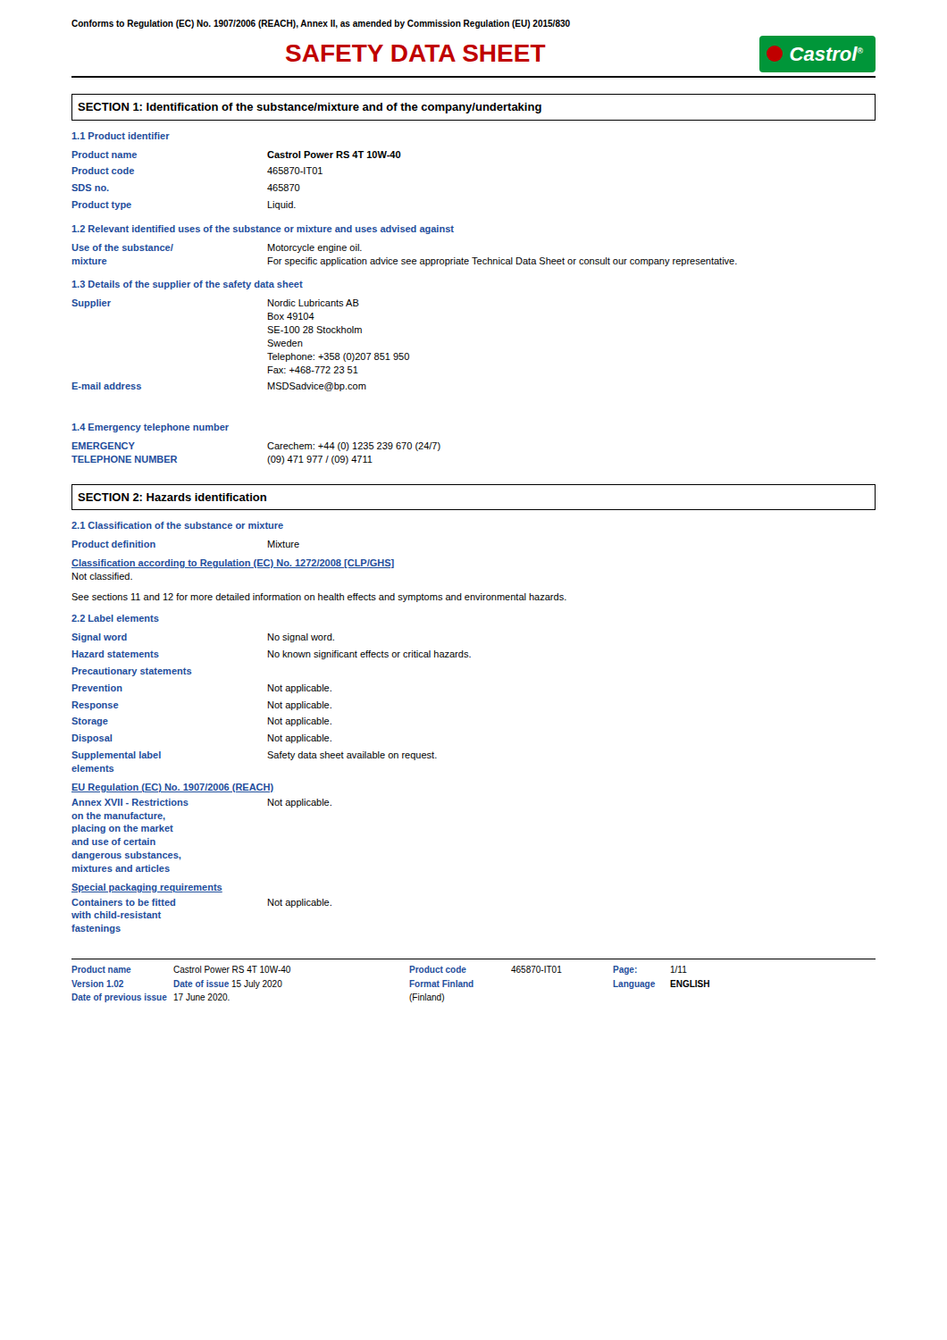Conforms to Regulation (EC) No. 1907/2006 (REACH), Annex II, as amended by Commission Regulation (EU) 2015/830
SAFETY DATA SHEET
Castrol®
SECTION 1: Identification of the substance/mixture and of the company/undertaking
1.1 Product identifier
| Product name | Castrol Power RS 4T 10W-40 |
| Product code | 465870-IT01 |
| SDS no. | 465870 |
| Product type | Liquid. |
1.2 Relevant identified uses of the substance or mixture and uses advised against
| Use of the substance/ mixture | Motorcycle engine oil. For specific application advice see appropriate Technical Data Sheet or consult our company representative. |
1.3 Details of the supplier of the safety data sheet
| Supplier | Nordic Lubricants AB Box 49104 SE-100 28 Stockholm Sweden Telephone: +358 (0)207 851 950 Fax: +468-772 23 51 |
| E-mail address | MSDSadvice@bp.com |
1.4 Emergency telephone number
| EMERGENCY TELEPHONE NUMBER | Carechem: +44 (0) 1235 239 670 (24/7) (09) 471 977 / (09) 4711 |
SECTION 2: Hazards identification
2.1 Classification of the substance or mixture
| Product definition | Mixture |
Classification according to Regulation (EC) No. 1272/2008 [CLP/GHS]
Not classified.
See sections 11 and 12 for more detailed information on health effects and symptoms and environmental hazards.
2.2 Label elements
| Signal word | No signal word. |
| Hazard statements | No known significant effects or critical hazards. |
| Precautionary statements | |
| Prevention | Not applicable. |
| Response | Not applicable. |
| Storage | Not applicable. |
| Disposal | Not applicable. |
| Supplemental label elements | Safety data sheet available on request. |
EU Regulation (EC) No. 1907/2006 (REACH)
| Annex XVII - Restrictions on the manufacture, placing on the market and use of certain dangerous substances, mixtures and articles | Not applicable. |
Special packaging requirements
| Containers to be fitted with child-resistant fastenings | Not applicable. |
| Product name | Castrol Power RS 4T 10W-40 | Product code | 465870-IT01 | Page: | 1/11 |
| Version 1.02 | Date of issue 15 July 2020 | Format Finland | | Language | ENGLISH |
| Date of previous issue | 17 June 2020. | (Finland) | | | |